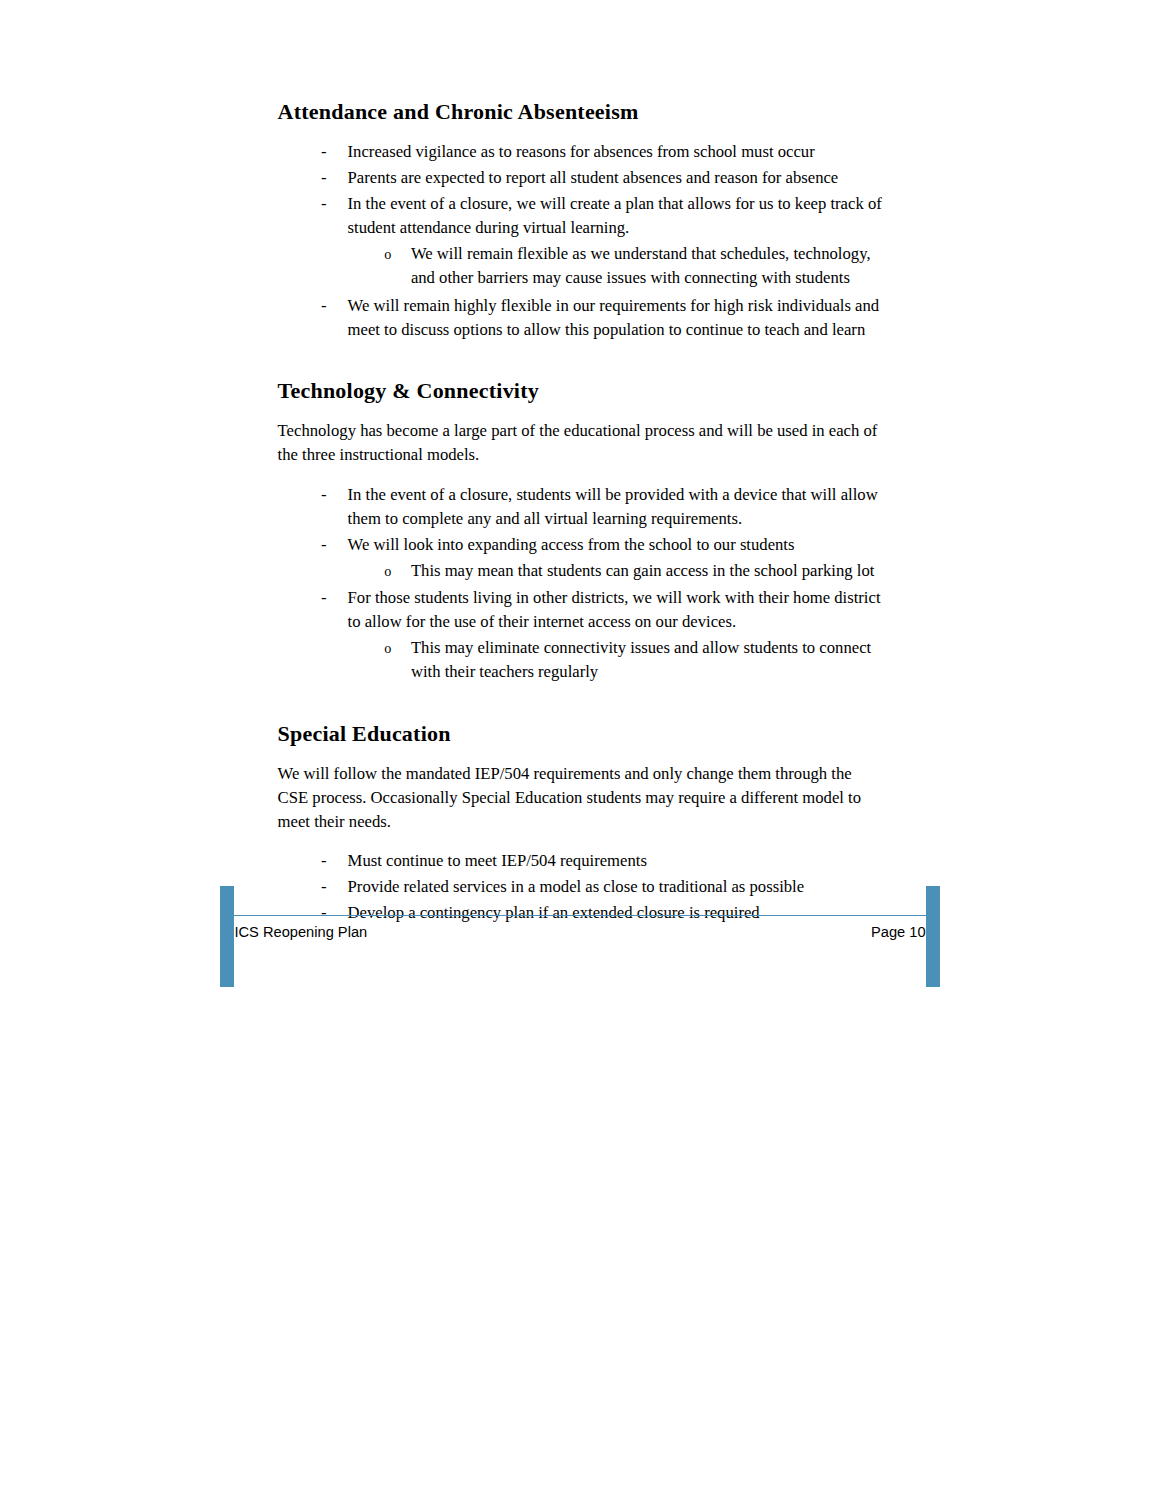Attendance and Chronic Absenteeism
Increased vigilance as to reasons for absences from school must occur
Parents are expected to report all student absences and reason for absence
In the event of a closure, we will create a plan that allows for us to keep track of student attendance during virtual learning.
We will remain flexible as we understand that schedules, technology, and other barriers may cause issues with connecting with students
We will remain highly flexible in our requirements for high risk individuals and meet to discuss options to allow this population to continue to teach and learn
Technology & Connectivity
Technology has become a large part of the educational process and will be used in each of the three instructional models.
In the event of a closure, students will be provided with a device that will allow them to complete any and all virtual learning requirements.
We will look into expanding access from the school to our students
This may mean that students can gain access in the school parking lot
For those students living in other districts, we will work with their home district to allow for the use of their internet access on our devices.
This may eliminate connectivity issues and allow students to connect with their teachers regularly
Special Education
We will follow the mandated IEP/504 requirements and only change them through the CSE process. Occasionally Special Education students may require a different model to meet their needs.
Must continue to meet IEP/504 requirements
Provide related services in a model as close to traditional as possible
Develop a contingency plan if an extended closure is required
ICS Reopening Plan Page 10